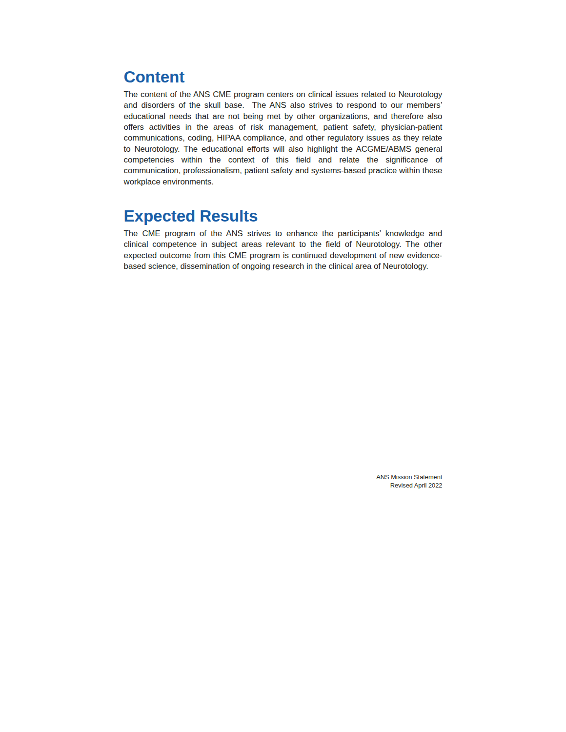Content
The content of the ANS CME program centers on clinical issues related to Neurotology and disorders of the skull base. The ANS also strives to respond to our members’ educational needs that are not being met by other organizations, and therefore also offers activities in the areas of risk management, patient safety, physician-patient communications, coding, HIPAA compliance, and other regulatory issues as they relate to Neurotology. The educational efforts will also highlight the ACGME/ABMS general competencies within the context of this field and relate the significance of communication, professionalism, patient safety and systems-based practice within these workplace environments.
Expected Results
The CME program of the ANS strives to enhance the participants’ knowledge and clinical competence in subject areas relevant to the field of Neurotology. The other expected outcome from this CME program is continued development of new evidence-based science, dissemination of ongoing research in the clinical area of Neurotology.
ANS Mission Statement
Revised April 2022